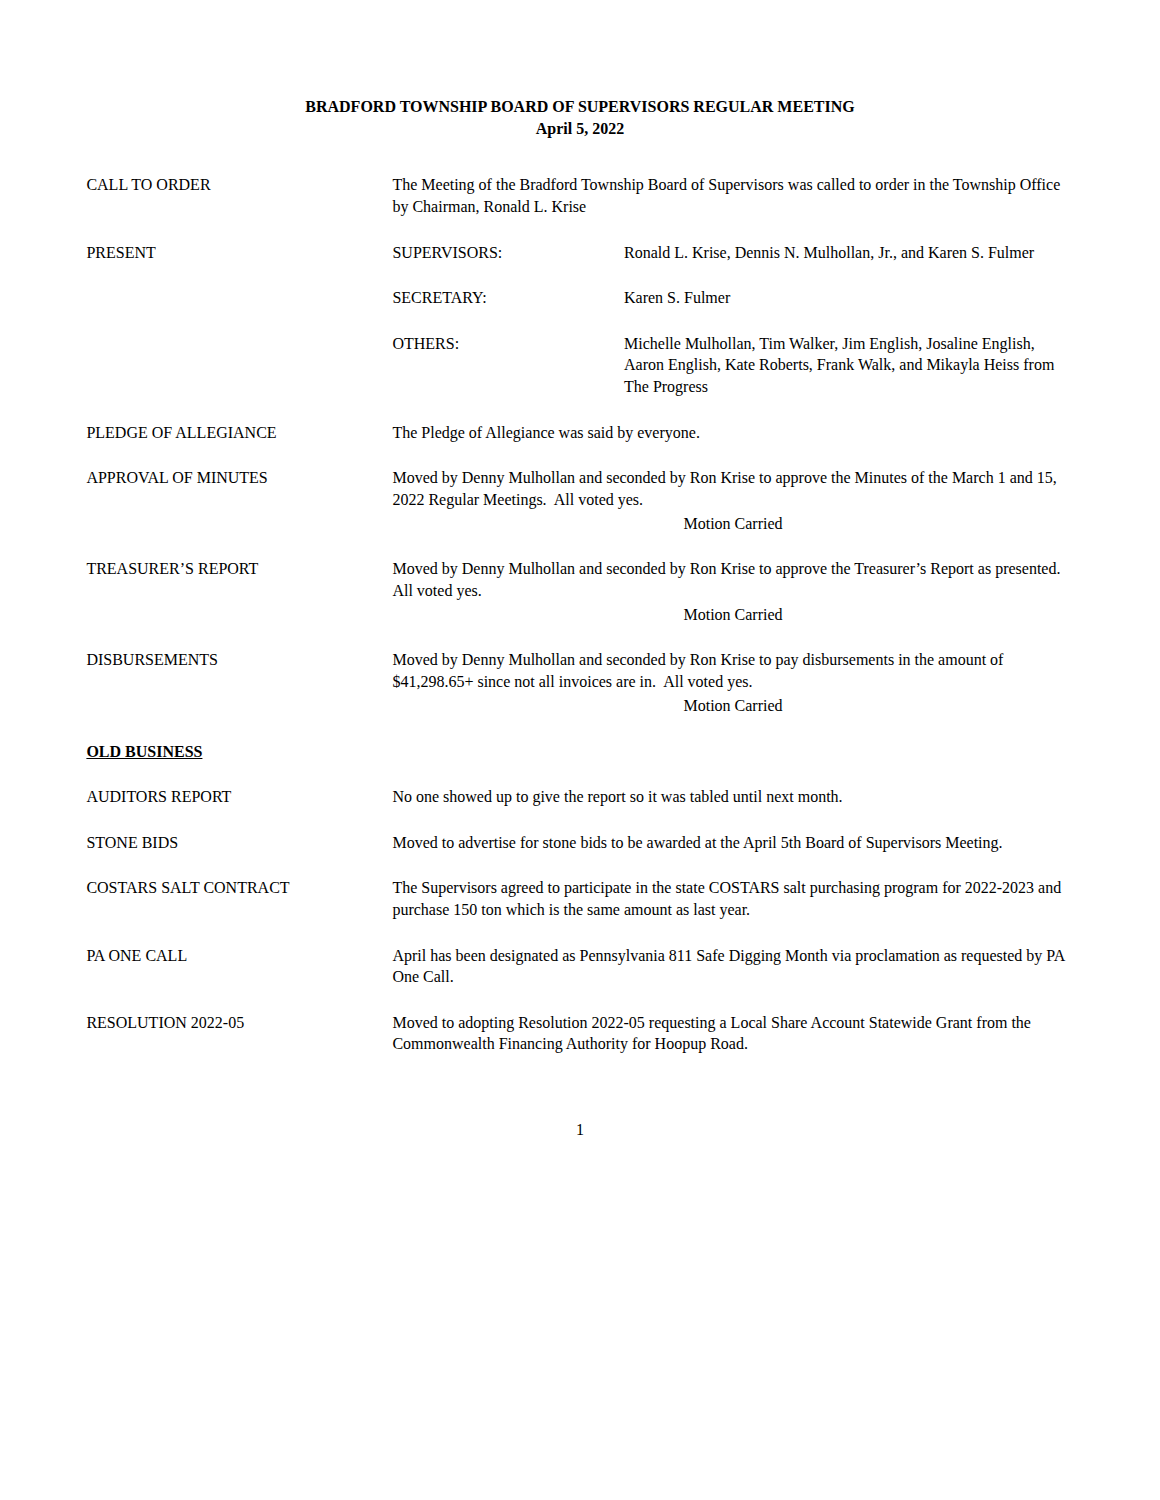BRADFORD TOWNSHIP BOARD OF SUPERVISORS REGULAR MEETING April 5, 2022
| CALL TO ORDER | The Meeting of the Bradford Township Board of Supervisors was called to order in the Township Office by Chairman, Ronald L. Krise |
| PRESENT | / SUPERVISORS: / Ronald L. Krise, Dennis N. Mulhollan, Jr., and Karen S. Fulmer / / SECRETARY: / Karen S. Fulmer / / OTHERS: / Michelle Mulhollan, Tim Walker, Jim English, Josaline English, Aaron English, Kate Roberts, Frank Walk, and Mikayla Heiss from The Progress / |
| PLEDGE OF ALLEGIANCE | The Pledge of Allegiance was said by everyone. |
| APPROVAL OF MINUTES | Moved by Denny Mulhollan and seconded by Ron Krise to approve the Minutes of the March 1 and 15, 2022 Regular Meetings. All voted yes. Motion Carried |
| TREASURER’S REPORT | Moved by Denny Mulhollan and seconded by Ron Krise to approve the Treasurer’s Report as presented. All voted yes. Motion Carried |
| DISBURSEMENTS | Moved by Denny Mulhollan and seconded by Ron Krise to pay disbursements in the amount of $41,298.65+ since not all invoices are in. All voted yes. Motion Carried |
| OLD BUSINESS | |
| AUDITORS REPORT | No one showed up to give the report so it was tabled until next month. |
| STONE BIDS | Moved to advertise for stone bids to be awarded at the April 5th Board of Supervisors Meeting. |
| COSTARS SALT CONTRACT | The Supervisors agreed to participate in the state COSTARS salt purchasing program for 2022-2023 and purchase 150 ton which is the same amount as last year. |
| PA ONE CALL | April has been designated as Pennsylvania 811 Safe Digging Month via proclamation as requested by PA One Call. |
| RESOLUTION 2022-05 | Moved to adopting Resolution 2022-05 requesting a Local Share Account Statewide Grant from the Commonwealth Financing Authority for Hoopup Road. |
1